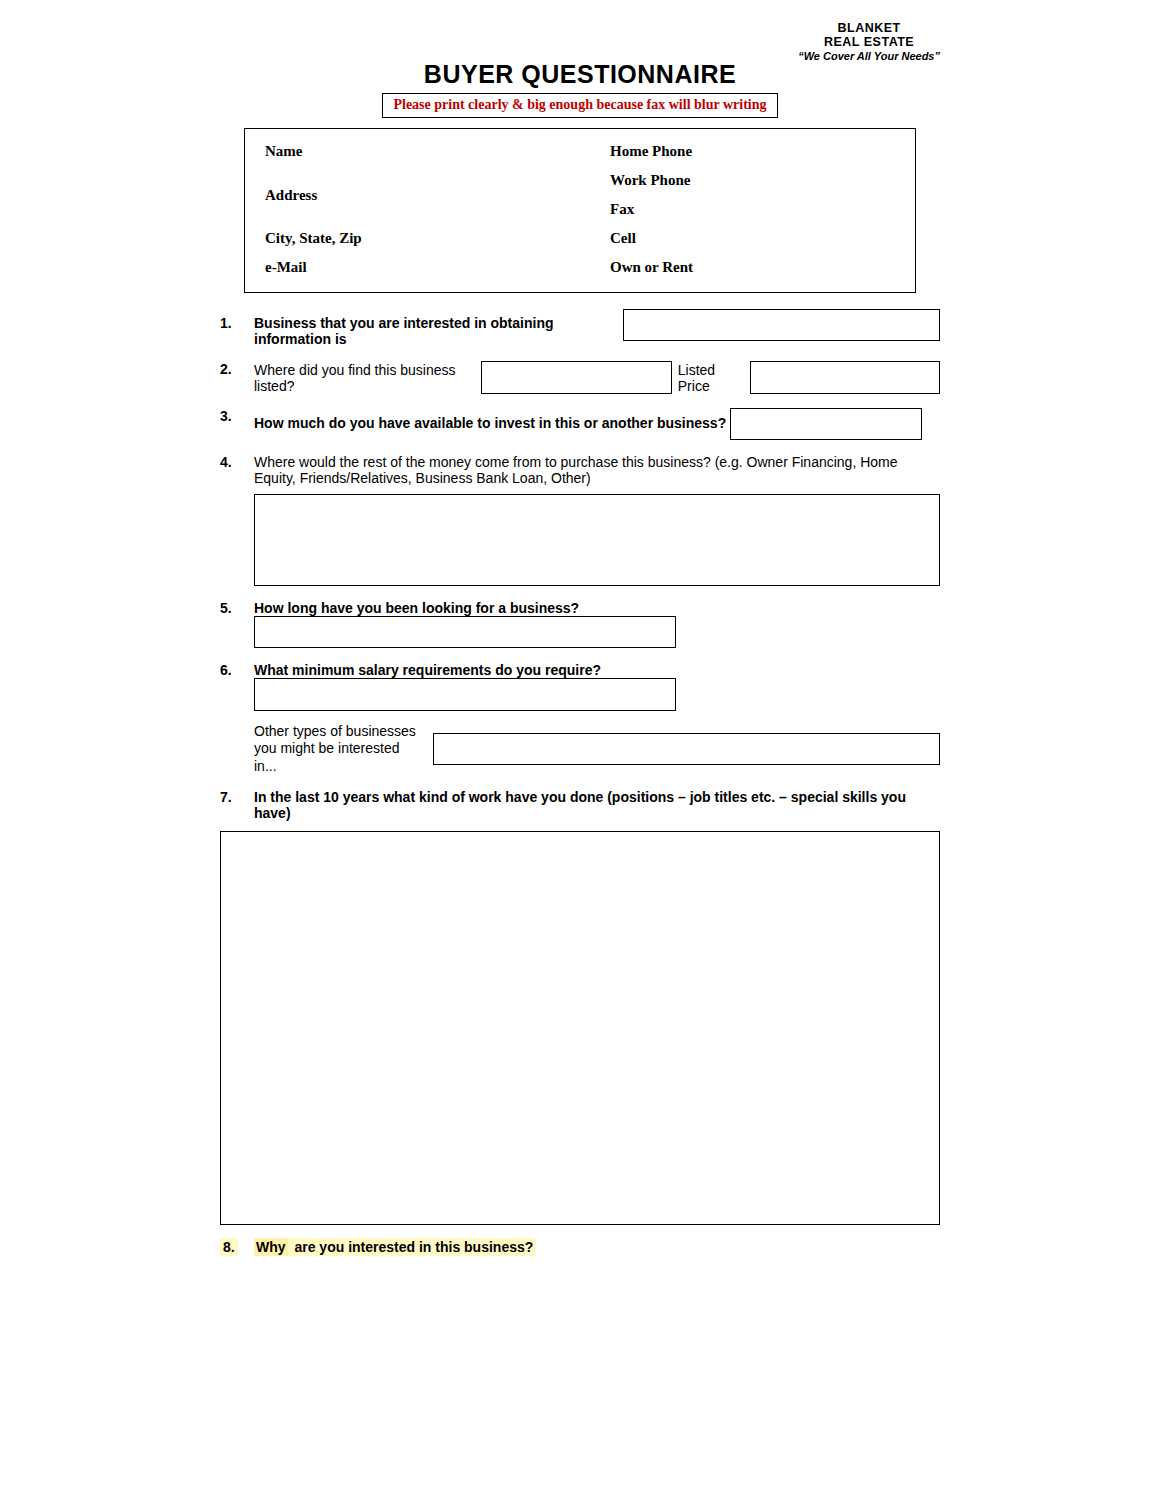BLANKET
REAL ESTATE
“We Cover All Your Needs”
BUYER QUESTIONNAIRE
Please print clearly & big enough because fax will blur writing
| Name | Home Phone |
| Address | Work Phone |
| Fax |
| City, State, Zip | Cell |
| e-Mail | Own or Rent |
1.
Business that you are interested in obtaining information is
2.
Where did you find this business listed? Listed Price
3. How much do you have available to invest in this or another business?
4. Where would the rest of the money come from to purchase this business? (e.g. Owner Financing, Home Equity, Friends/Relatives, Business Bank Loan, Other)
5. How long have you been looking for a business?
6. What minimum salary requirements do you require?
Other types of businesses
you might be interested in...
7. In the last 10 years what kind of work have you done (positions – job titles etc. – special skills you have)
8. Why are you interested in this business?